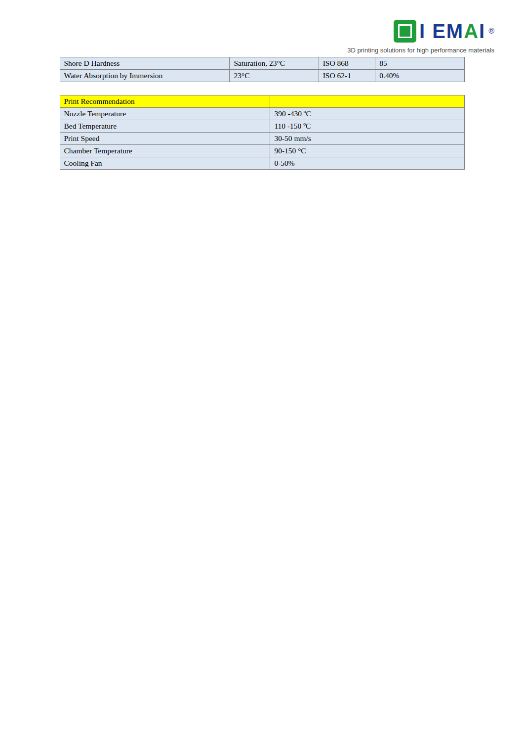I EMAI®
3D printing solutions for high performance materials
| Shore D Hardness | Saturation, 23°C | ISO 868 | 85 |
| Water Absorption by Immersion | 23°C | ISO 62-1 | 0.40% |
| Print Recommendation | |
| Nozzle Temperature | 390 -430 ºC |
| Bed Temperature | 110 -150 ºC |
| Print Speed | 30-50 mm/s |
| Chamber Temperature | 90-150 °C |
| Cooling Fan | 0-50% |